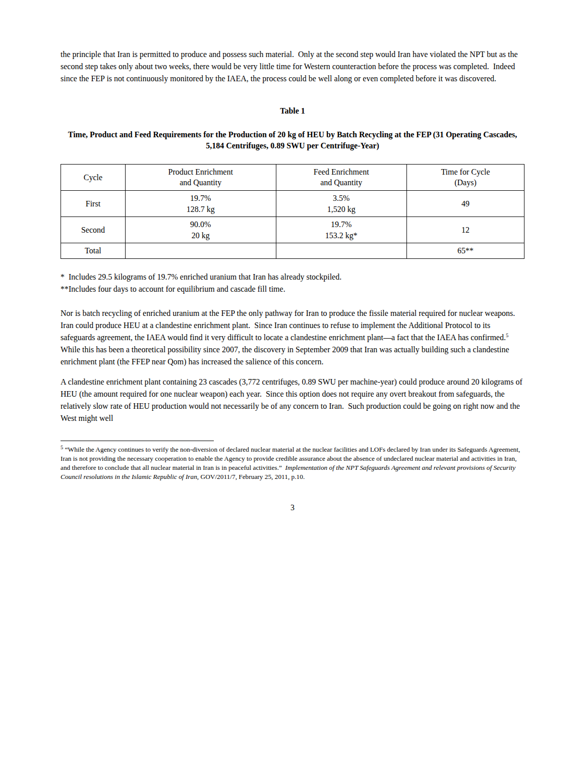the principle that Iran is permitted to produce and possess such material. Only at the second step would Iran have violated the NPT but as the second step takes only about two weeks, there would be very little time for Western counteraction before the process was completed. Indeed since the FEP is not continuously monitored by the IAEA, the process could be well along or even completed before it was discovered.
Table 1
Time, Product and Feed Requirements for the Production of 20 kg of HEU by Batch Recycling at the FEP (31 Operating Cascades, 5,184 Centrifuges, 0.89 SWU per Centrifuge-Year)
| Cycle | Product Enrichment and Quantity | Feed Enrichment and Quantity | Time for Cycle (Days) |
| First | 19.7% 128.7 kg | 3.5% 1,520 kg | 49 |
| Second | 90.0% 20 kg | 19.7% 153.2 kg* | 12 |
| Total | | | 65** |
* Includes 29.5 kilograms of 19.7% enriched uranium that Iran has already stockpiled.
**Includes four days to account for equilibrium and cascade fill time.
Nor is batch recycling of enriched uranium at the FEP the only pathway for Iran to produce the fissile material required for nuclear weapons. Iran could produce HEU at a clandestine enrichment plant. Since Iran continues to refuse to implement the Additional Protocol to its safeguards agreement, the IAEA would find it very difficult to locate a clandestine enrichment plant—a fact that the IAEA has confirmed.5 While this has been a theoretical possibility since 2007, the discovery in September 2009 that Iran was actually building such a clandestine enrichment plant (the FFEP near Qom) has increased the salience of this concern.
A clandestine enrichment plant containing 23 cascades (3,772 centrifuges, 0.89 SWU per machine-year) could produce around 20 kilograms of HEU (the amount required for one nuclear weapon) each year. Since this option does not require any overt breakout from safeguards, the relatively slow rate of HEU production would not necessarily be of any concern to Iran. Such production could be going on right now and the West might well
5 “While the Agency continues to verify the non-diversion of declared nuclear material at the nuclear facilities and LOFs declared by Iran under its Safeguards Agreement, Iran is not providing the necessary cooperation to enable the Agency to provide credible assurance about the absence of undeclared nuclear material and activities in Iran, and therefore to conclude that all nuclear material in Iran is in peaceful activities.” Implementation of the NPT Safeguards Agreement and relevant provisions of Security Council resolutions in the Islamic Republic of Iran, GOV/2011/7, February 25, 2011, p.10.
3